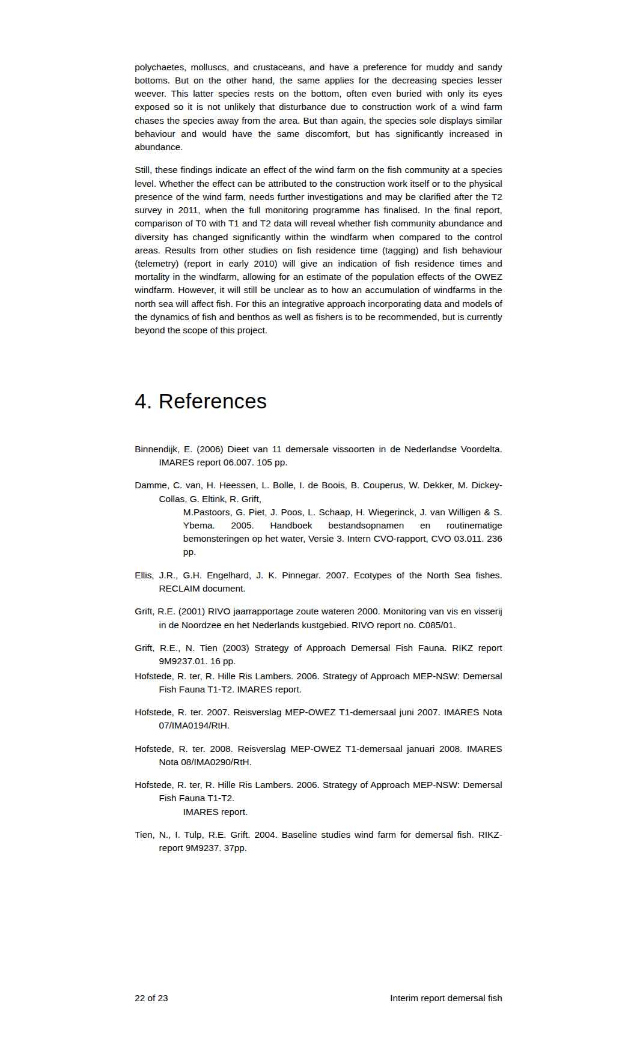polychaetes, molluscs, and crustaceans, and have a preference for muddy and sandy bottoms. But on the other hand, the same applies for the decreasing species lesser weever. This latter species rests on the bottom, often even buried with only its eyes exposed so it is not unlikely that disturbance due to construction work of a wind farm chases the species away from the area. But than again, the species sole displays similar behaviour and would have the same discomfort, but has significantly increased in abundance.
Still, these findings indicate an effect of the wind farm on the fish community at a species level. Whether the effect can be attributed to the construction work itself or to the physical presence of the wind farm, needs further investigations and may be clarified after the T2 survey in 2011, when the full monitoring programme has finalised. In the final report, comparison of T0 with T1 and T2 data will reveal whether fish community abundance and diversity has changed significantly within the windfarm when compared to the control areas. Results from other studies on fish residence time (tagging) and fish behaviour (telemetry) (report in early 2010) will give an indication of fish residence times and mortality in the windfarm, allowing for an estimate of the population effects of the OWEZ windfarm. However, it will still be unclear as to how an accumulation of windfarms in the north sea will affect fish. For this an integrative approach incorporating data and models of the dynamics of fish and benthos as well as fishers is to be recommended, but is currently beyond the scope of this project.
4. References
Binnendijk, E. (2006) Dieet van 11 demersale vissoorten in de Nederlandse Voordelta. IMARES report 06.007. 105 pp.
Damme, C. van, H. Heessen, L. Bolle, I. de Boois, B. Couperus, W. Dekker, M. Dickey-Collas, G. Eltink, R. Grift, M.Pastoors, G. Piet, J. Poos, L. Schaap, H. Wiegerinck, J. van Willigen & S. Ybema. 2005. Handboek bestandsopnamen en routinematige bemonsteringen op het water, Versie 3. Intern CVO-rapport, CVO 03.011. 236 pp.
Ellis, J.R., G.H. Engelhard, J. K. Pinnegar. 2007. Ecotypes of the North Sea fishes. RECLAIM document.
Grift, R.E. (2001) RIVO jaarrapportage zoute wateren 2000. Monitoring van vis en visserij in de Noordzee en het Nederlands kustgebied. RIVO report no. C085/01.
Grift, R.E., N. Tien (2003) Strategy of Approach Demersal Fish Fauna. RIKZ report 9M9237.01. 16 pp.
Hofstede, R. ter, R. Hille Ris Lambers. 2006. Strategy of Approach MEP-NSW: Demersal Fish Fauna T1-T2. IMARES report.
Hofstede, R. ter. 2007. Reisverslag MEP-OWEZ T1-demersaal juni 2007. IMARES Nota 07/IMA0194/RtH.
Hofstede, R. ter. 2008. Reisverslag MEP-OWEZ T1-demersaal januari 2008. IMARES Nota 08/IMA0290/RtH.
Hofstede, R. ter, R. Hille Ris Lambers. 2006. Strategy of Approach MEP-NSW: Demersal Fish Fauna T1-T2. IMARES report.
Tien, N., I. Tulp, R.E. Grift. 2004. Baseline studies wind farm for demersal fish. RIKZ-report 9M9237. 37pp.
22 of 23 Interim report demersal fish